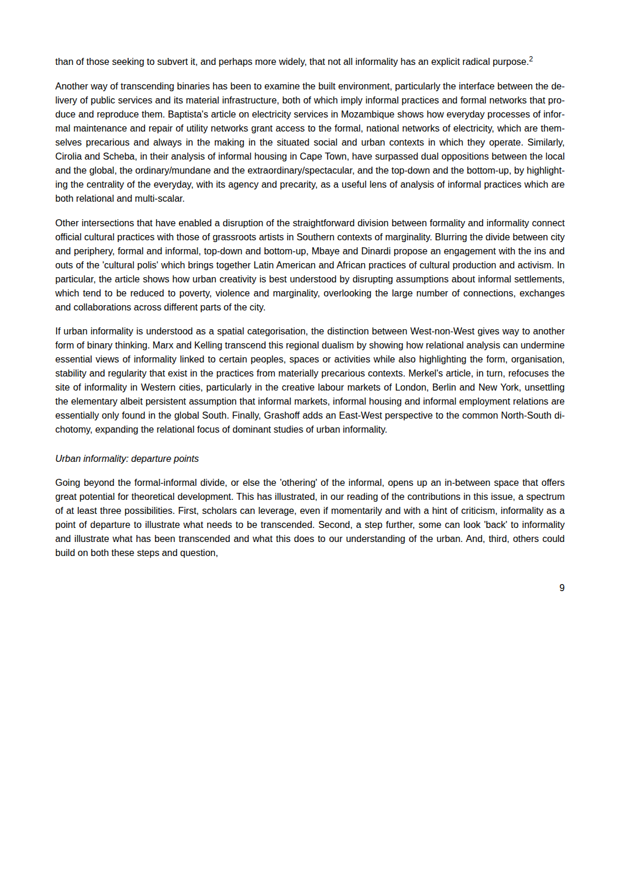than of those seeking to subvert it, and perhaps more widely, that not all informality has an explicit radical purpose.2
Another way of transcending binaries has been to examine the built environment, particularly the interface between the delivery of public services and its material infrastructure, both of which imply informal practices and formal networks that produce and reproduce them. Baptista's article on electricity services in Mozambique shows how everyday processes of informal maintenance and repair of utility networks grant access to the formal, national networks of electricity, which are themselves precarious and always in the making in the situated social and urban contexts in which they operate. Similarly, Cirolia and Scheba, in their analysis of informal housing in Cape Town, have surpassed dual oppositions between the local and the global, the ordinary/mundane and the extraordinary/spectacular, and the top-down and the bottom-up, by highlighting the centrality of the everyday, with its agency and precarity, as a useful lens of analysis of informal practices which are both relational and multi-scalar.
Other intersections that have enabled a disruption of the straightforward division between formality and informality connect official cultural practices with those of grassroots artists in Southern contexts of marginality. Blurring the divide between city and periphery, formal and informal, top-down and bottom-up, Mbaye and Dinardi propose an engagement with the ins and outs of the 'cultural polis' which brings together Latin American and African practices of cultural production and activism. In particular, the article shows how urban creativity is best understood by disrupting assumptions about informal settlements, which tend to be reduced to poverty, violence and marginality, overlooking the large number of connections, exchanges and collaborations across different parts of the city.
If urban informality is understood as a spatial categorisation, the distinction between West-non-West gives way to another form of binary thinking. Marx and Kelling transcend this regional dualism by showing how relational analysis can undermine essential views of informality linked to certain peoples, spaces or activities while also highlighting the form, organisation, stability and regularity that exist in the practices from materially precarious contexts. Merkel's article, in turn, refocuses the site of informality in Western cities, particularly in the creative labour markets of London, Berlin and New York, unsettling the elementary albeit persistent assumption that informal markets, informal housing and informal employment relations are essentially only found in the global South. Finally, Grashoff adds an East-West perspective to the common North-South dichotomy, expanding the relational focus of dominant studies of urban informality.
Urban informality: departure points
Going beyond the formal-informal divide, or else the 'othering' of the informal, opens up an in-between space that offers great potential for theoretical development. This has illustrated, in our reading of the contributions in this issue, a spectrum of at least three possibilities. First, scholars can leverage, even if momentarily and with a hint of criticism, informality as a point of departure to illustrate what needs to be transcended. Second, a step further, some can look 'back' to informality and illustrate what has been transcended and what this does to our understanding of the urban. And, third, others could build on both these steps and question,
9